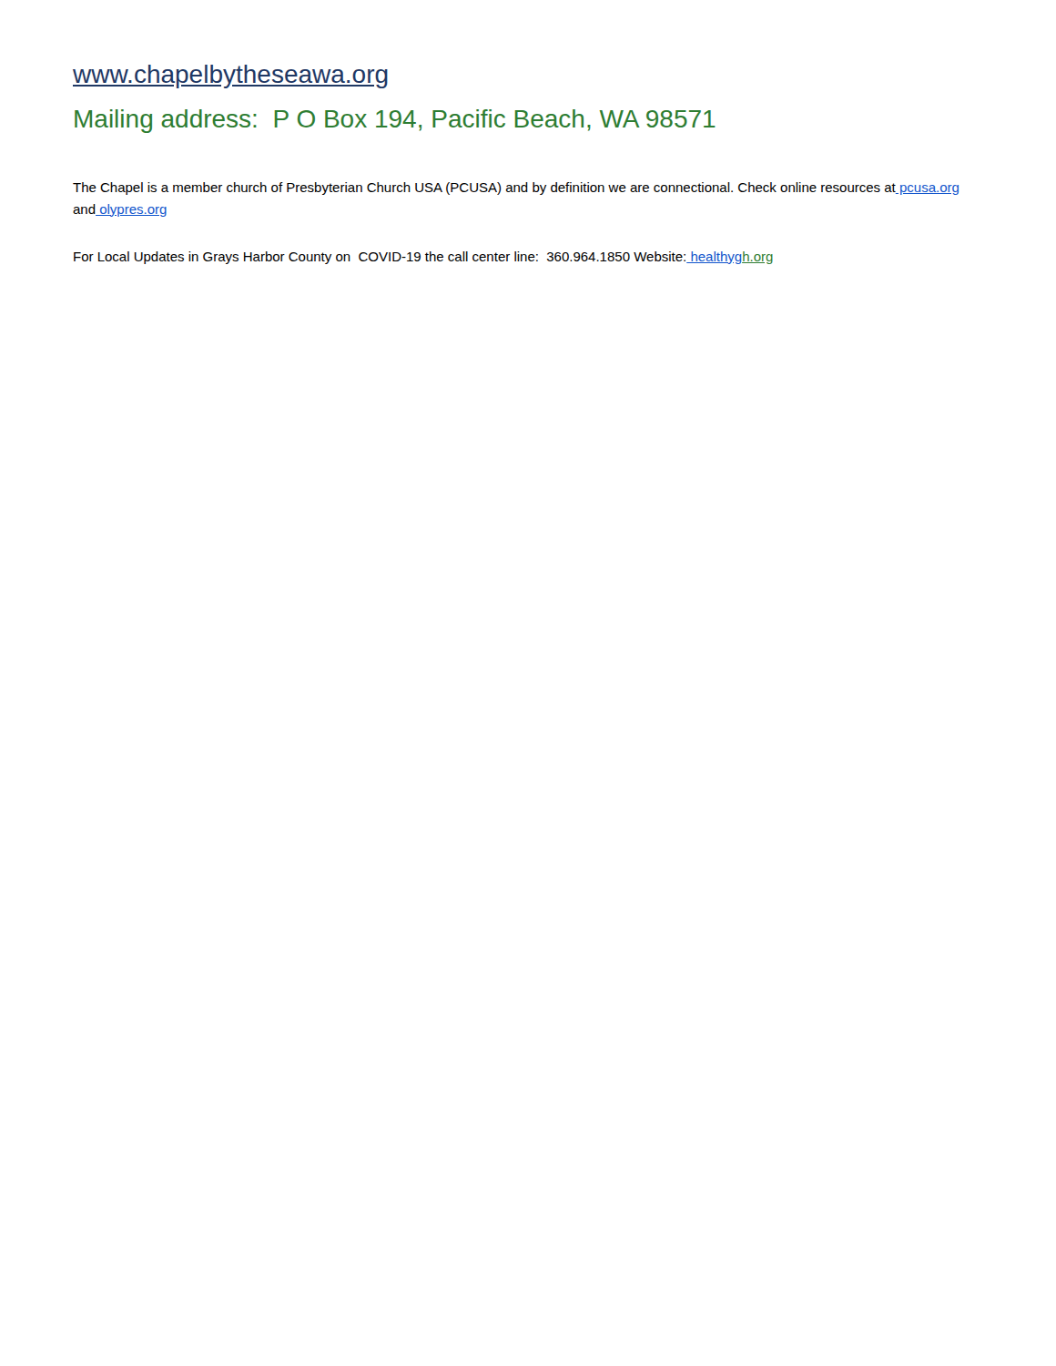www.chapelbytheseawa.org
Mailing address: P O Box 194, Pacific Beach, WA 98571
The Chapel is a member church of Presbyterian Church USA (PCUSA) and by definition we are connectional. Check online resources at pcusa.org and olypres.org
For Local Updates in Grays Harbor County on COVID-19 the call center line: 360.964.1850 Website: healthyg h.org